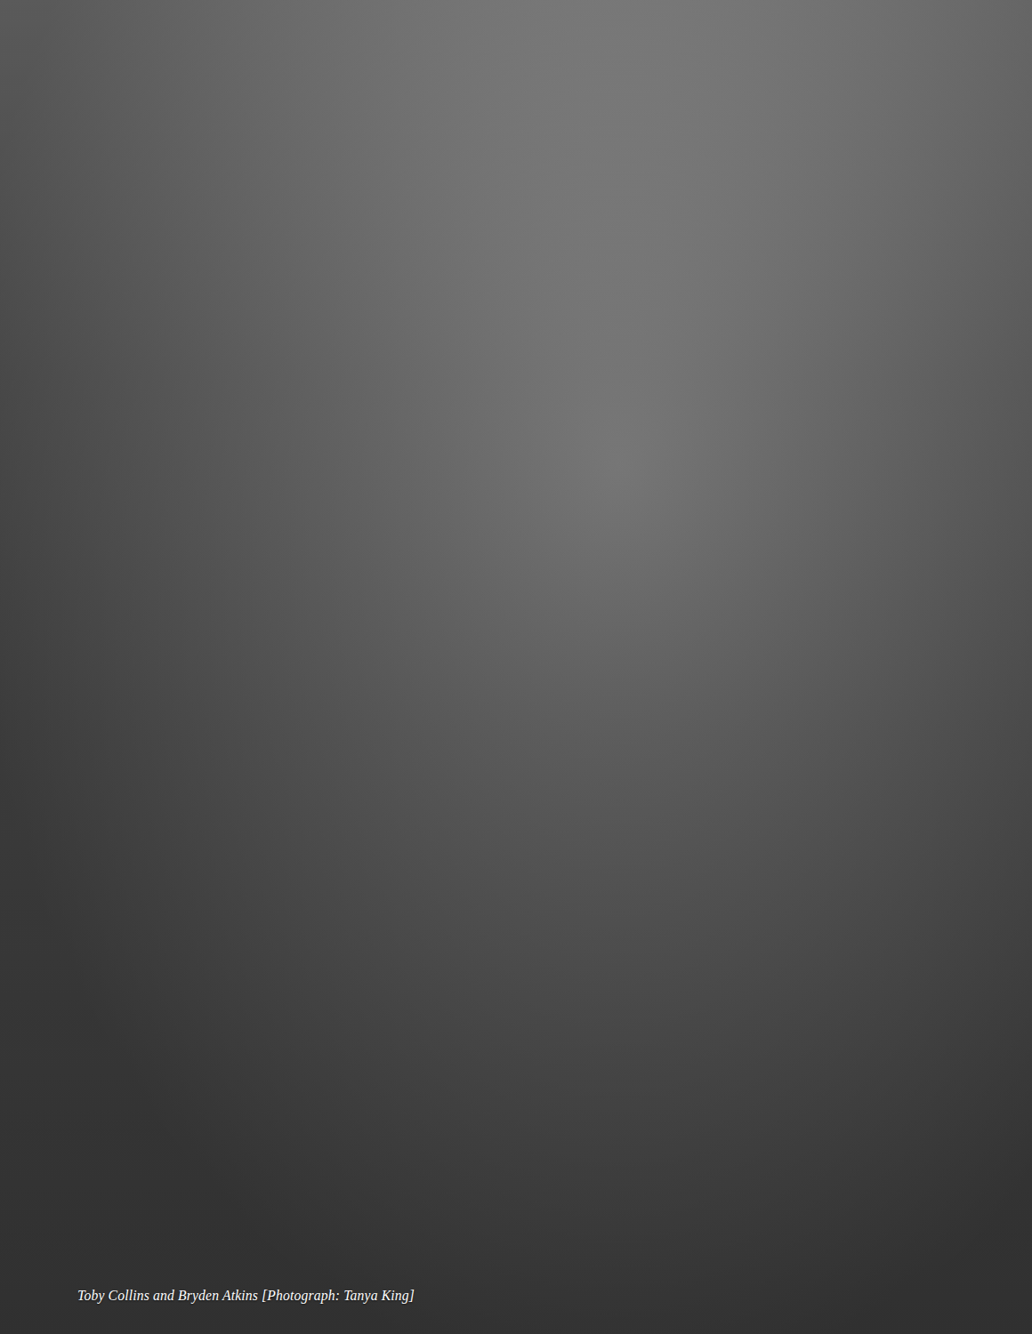Toby Collins and Bryden Atkins
Toby Collins and Bryden Atkins [Photograph: Tanya King]